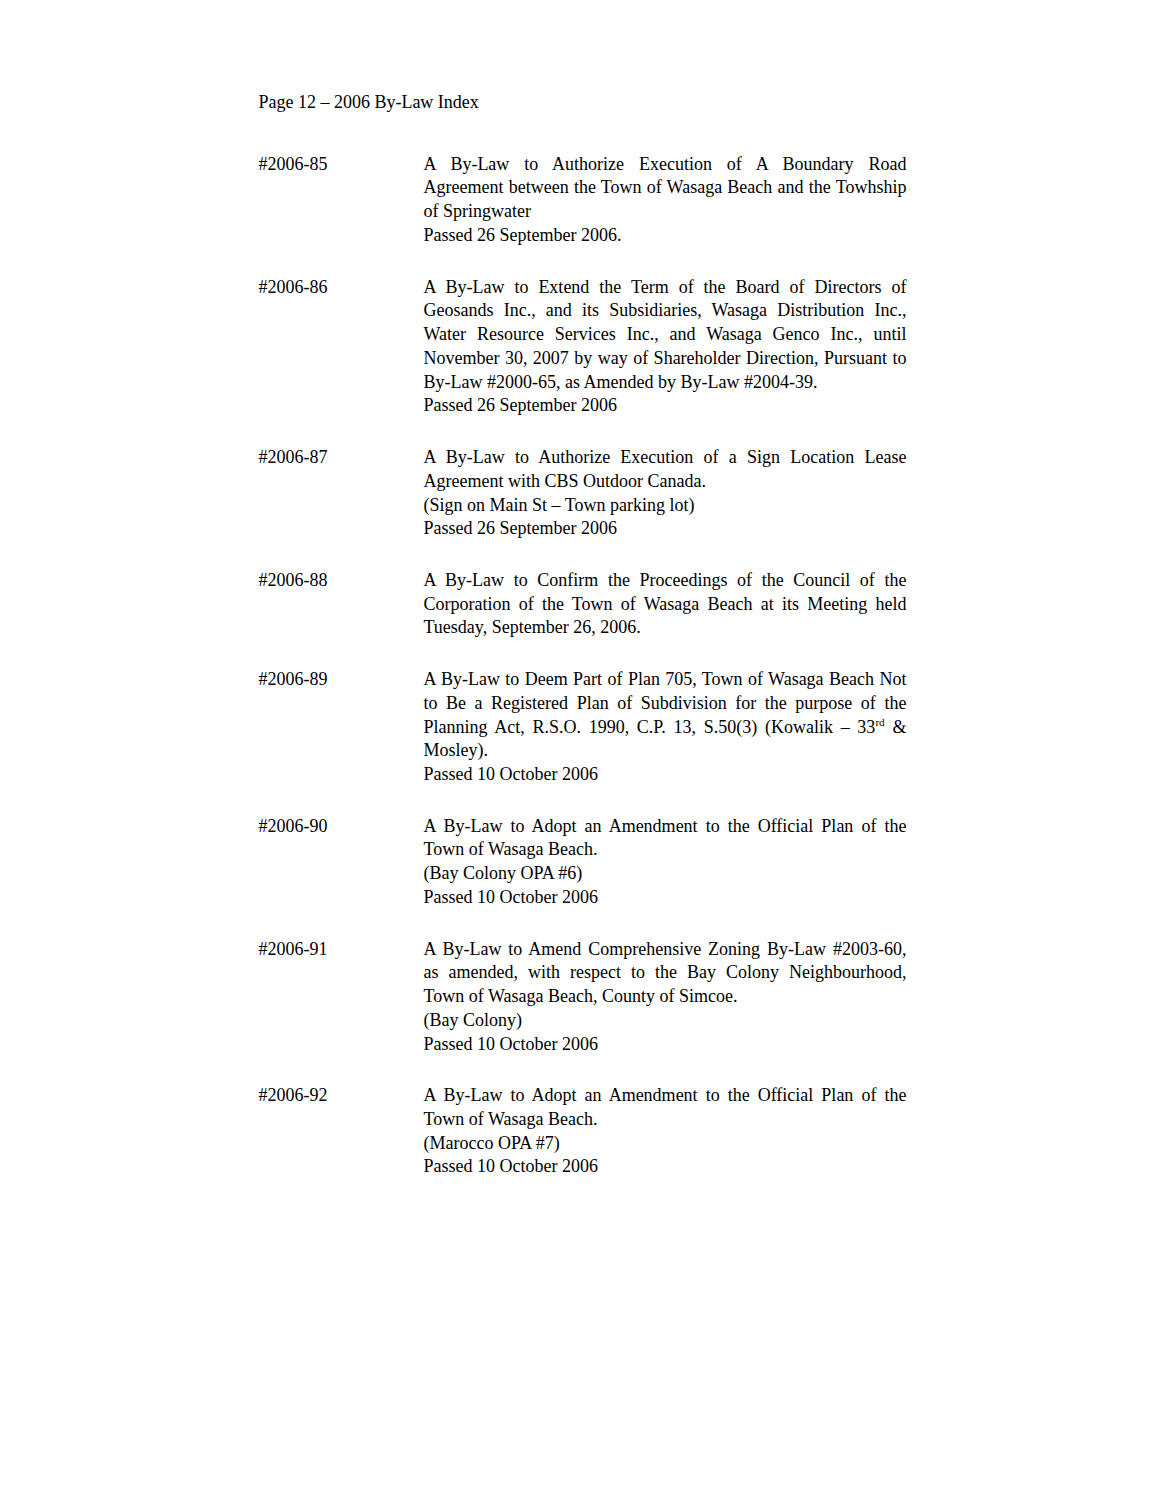Page 12 – 2006 By-Law Index
| #2006-85 | A By-Law to Authorize Execution of A Boundary Road Agreement between the Town of Wasaga Beach and the Towhship of Springwater Passed 26 September 2006. |
| #2006-86 | A By-Law to Extend the Term of the Board of Directors of Geosands Inc., and its Subsidiaries, Wasaga Distribution Inc., Water Resource Services Inc., and Wasaga Genco Inc., until November 30, 2007 by way of Shareholder Direction, Pursuant to By-Law #2000-65, as Amended by By-Law #2004-39. Passed 26 September 2006 |
| #2006-87 | A By-Law to Authorize Execution of a Sign Location Lease Agreement with CBS Outdoor Canada. (Sign on Main St – Town parking lot) Passed 26 September 2006 |
| #2006-88 | A By-Law to Confirm the Proceedings of the Council of the Corporation of the Town of Wasaga Beach at its Meeting held Tuesday, September 26, 2006. |
| #2006-89 | A By-Law to Deem Part of Plan 705, Town of Wasaga Beach Not to Be a Registered Plan of Subdivision for the purpose of the Planning Act, R.S.O. 1990, C.P. 13, S.50(3) (Kowalik – 33 rd & Mosley). Passed 10 October 2006 |
| #2006-90 | A By-Law to Adopt an Amendment to the Official Plan of the Town of Wasaga Beach. (Bay Colony OPA #6) Passed 10 October 2006 |
| #2006-91 | A By-Law to Amend Comprehensive Zoning By-Law #2003-60, as amended, with respect to the Bay Colony Neighbourhood, Town of Wasaga Beach, County of Simcoe. (Bay Colony) Passed 10 October 2006 |
| #2006-92 | A By-Law to Adopt an Amendment to the Official Plan of the Town of Wasaga Beach. (Marocco OPA #7) Passed 10 October 2006 |